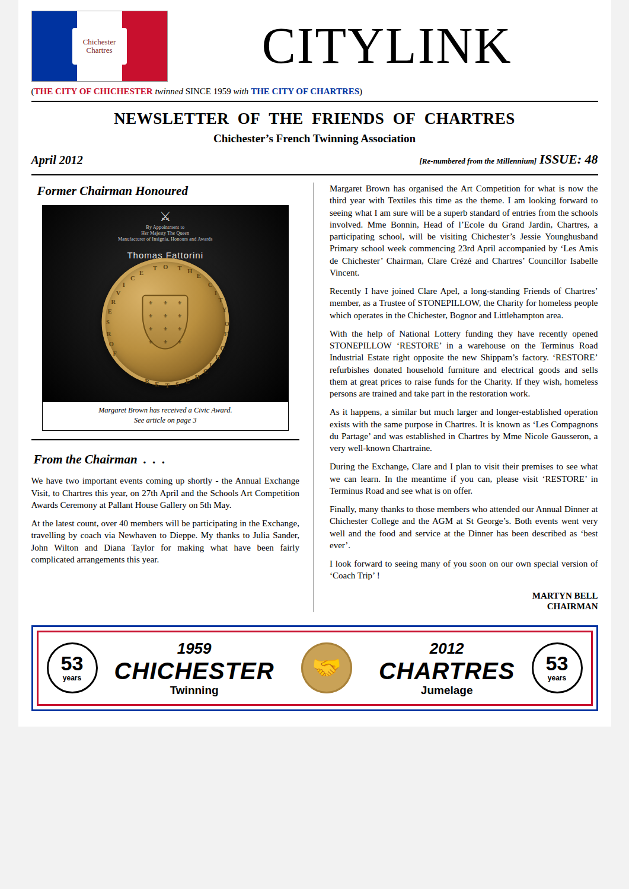Chichester
Chartres
CITYLINK
(THE CITY OF CHICHESTER twinned SINCE 1959 with THE CITY OF CHARTRES)
NEWSLETTER OF THE FRIENDS OF CHARTRES
Chichester’s French Twinning Association
April 2012
[Re-numbered from the Millennium] ISSUE: 48
Former Chairman Honoured
⚔ By Appointment to
Her Majesty The Queen
Manufacturer of Insignia, Honours and Awards
Thomas Fattorini
F O R S E R V I C E T O T H E C I T Y O F C H I C H E S T E R
⚜⚜⚜ ⚜⚜⚜ ⚜⚜⚜ ⚜⚜⚜
Margaret Brown has received a Civic Award.
See article on page 3
From the Chairman . . .
We have two important events coming up shortly - the Annual Exchange Visit, to Chartres this year, on 27th April and the Schools Art Competition Awards Ceremony at Pallant House Gallery on 5th May.
At the latest count, over 40 members will be participating in the Exchange, travelling by coach via Newhaven to Dieppe. My thanks to Julia Sander, John Wilton and Diana Taylor for making what have been fairly complicated arrangements this year.
Margaret Brown has organised the Art Competition for what is now the third year with Textiles this time as the theme. I am looking forward to seeing what I am sure will be a superb standard of entries from the schools involved. Mme Bonnin, Head of l’Ecole du Grand Jardin, Chartres, a participating school, will be visiting Chichester’s Jessie Younghusband Primary school week commencing 23rd April accompanied by ‘Les Amis de Chichester’ Chairman, Clare Crézé and Chartres’ Councillor Isabelle Vincent.
Recently I have joined Clare Apel, a long-standing Friends of Chartres’ member, as a Trustee of STONEPILLOW, the Charity for homeless people which operates in the Chichester, Bognor and Littlehampton area.
With the help of National Lottery funding they have recently opened STONEPILLOW ‘RESTORE’ in a warehouse on the Terminus Road Industrial Estate right opposite the new Shippam’s factory. ‘RESTORE’ refurbishes donated household furniture and electrical goods and sells them at great prices to raise funds for the Charity. If they wish, homeless persons are trained and take part in the restoration work.
As it happens, a similar but much larger and longer-established operation exists with the same purpose in Chartres. It is known as ‘Les Compagnons du Partage’ and was established in Chartres by Mme Nicole Gausseron, a very well-known Chartraine.
During the Exchange, Clare and I plan to visit their premises to see what we can learn. In the meantime if you can, please visit ‘RESTORE’ in Terminus Road and see what is on offer.
Finally, many thanks to those members who attended our Annual Dinner at Chichester College and the AGM at St George’s. Both events went very well and the food and service at the Dinner has been described as ‘best ever’.
I look forward to seeing many of you soon on our own special version of ‘Coach Trip’ !
MARTYN BELL
CHAIRMAN
53 years
1959
CHICHESTER
Twinning
2012
CHARTRES
Jumelage
53 years